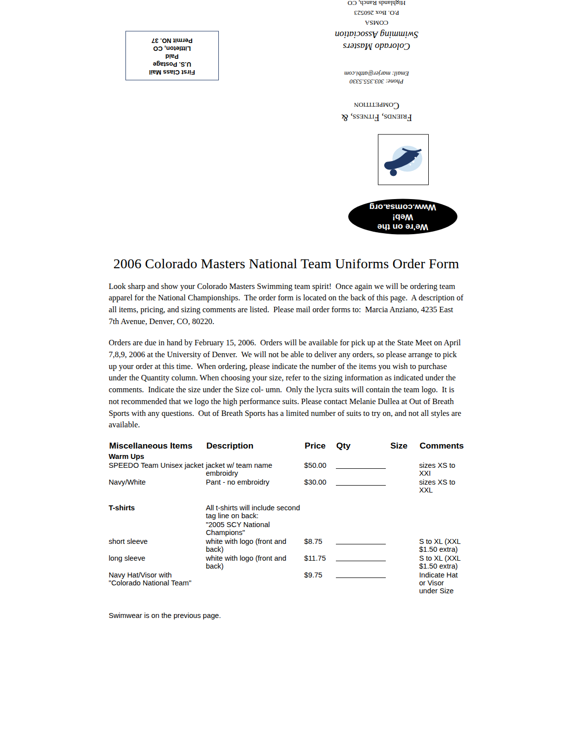We're on the
Web!
Www.comsa.org
Friends, Fitness, &
Competition
Phone: 303.355.5330
Email: marjer@attbi.com
Colorado Masters
Swimming Association
COMSA
P.O. Box 260523
Highlands Ranch, CO
80163-0523
First Class Mail
U.S. Postage
Paid
Littleton, CO
Permit NO. 37
2006 Colorado Masters National Team Uniforms Order Form
Look sharp and show your Colorado Masters Swimming team spirit! Once again we will be ordering team apparel for the National Championships. The order form is located on the back of this page. A description of all items, pricing, and sizing comments are listed. Please mail order forms to: Marcia Anziano, 4235 East 7th Avenue, Denver, CO, 80220.
Orders are due in hand by February 15, 2006. Orders will be available for pick up at the State Meet on April 7,8,9, 2006 at the University of Denver. We will not be able to deliver any orders, so please arrange to pick up your order at this time. When ordering, please indicate the number of the items you wish to purchase under the Quantity column. When choosing your size, refer to the sizing information as indicated under the comments. Indicate the size under the Size col- umn. Only the lycra suits will contain the team logo. It is not recommended that we logo the high performance suits. Please contact Melanie Dullea at Out of Breath Sports with any questions. Out of Breath Sports has a limited number of suits to try on, and not all styles are available.
| Miscellaneous Items | Description | Price | Qty | Size | Comments |
| --- | --- | --- | --- | --- | --- |
| Warm Ups | | | | | |
| SPEEDO Team Unisex jacket | jacket w/ team name embroidry | $50.00 | | | sizes XS to XXI |
| Navy/White | Pant - no embroidry | $30.00 | | | sizes XS to XXL |
| T-shirts | All t-shirts will include second tag line on back: | | | | |
| | "2005 SCY National Champions" | | | | |
| short sleeve | white with logo (front and back) | $8.75 | | | S to XL (XXL $1.50 extra) |
| long sleeve | white with logo (front and back) | $11.75 | | | S to XL (XXL $1.50 extra) |
| Navy Hat/Visor with "Colorado National Team" | | $9.75 | | | Indicate Hat or Visor under Size |
Swimwear is on the previous page.